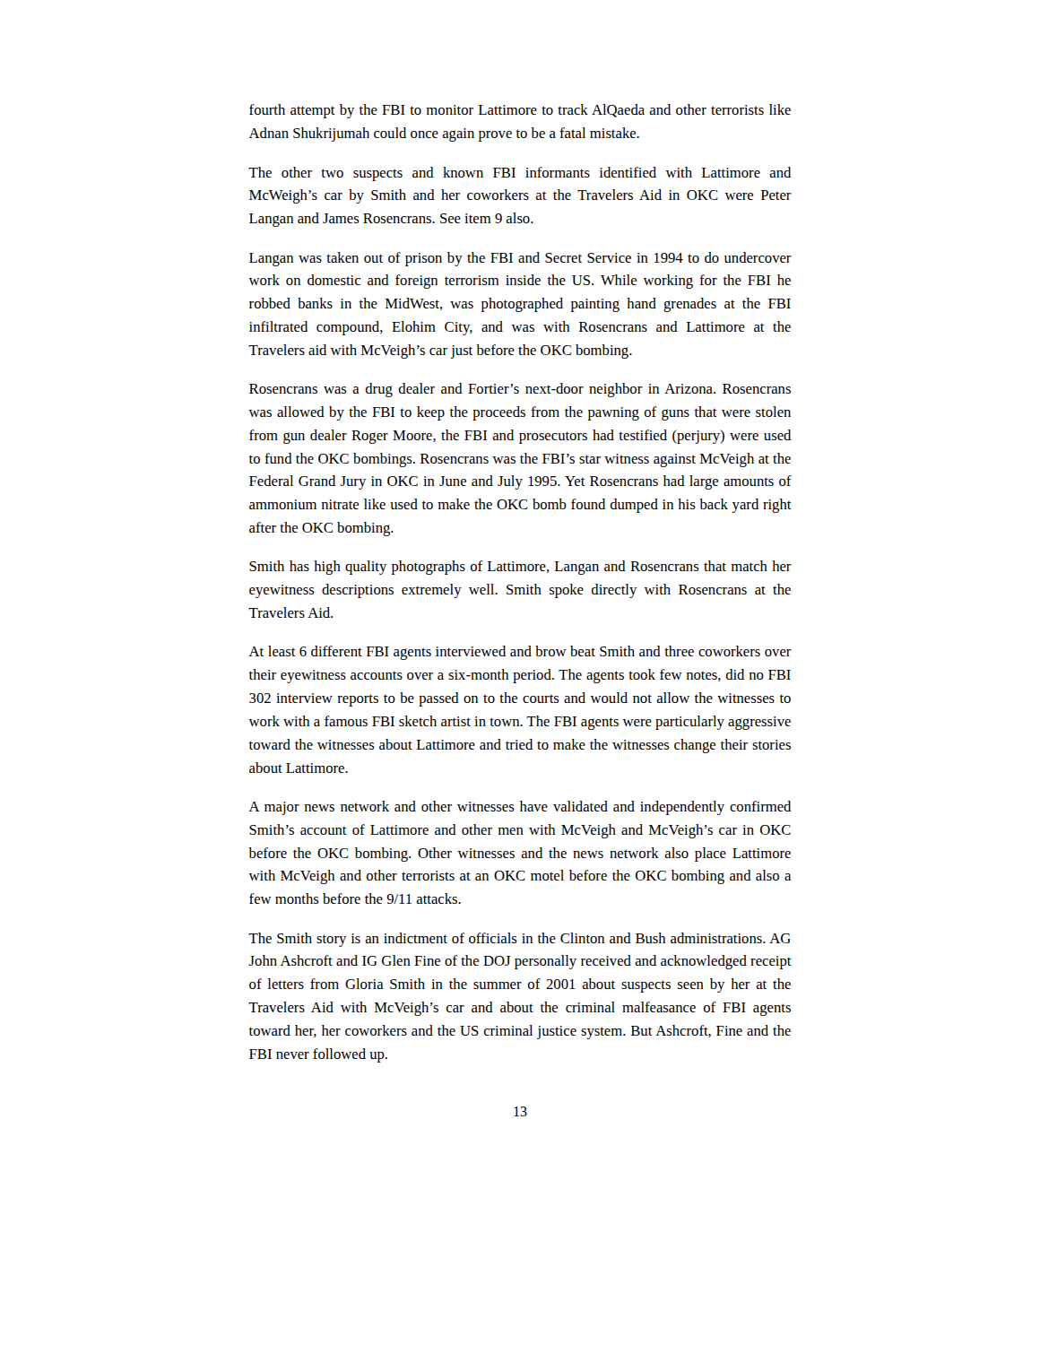fourth attempt by the FBI to monitor Lattimore to track AlQaeda and other terrorists like Adnan Shukrijumah could once again prove to be a fatal mistake.
The other two suspects and known FBI informants identified with Lattimore and McWeigh’s car by Smith and her coworkers at the Travelers Aid in OKC were Peter Langan and James Rosencrans. See item 9 also.
Langan was taken out of prison by the FBI and Secret Service in 1994 to do undercover work on domestic and foreign terrorism inside the US. While working for the FBI he robbed banks in the MidWest, was photographed painting hand grenades at the FBI infiltrated compound, Elohim City, and was with Rosencrans and Lattimore at the Travelers aid with McVeigh’s car just before the OKC bombing.
Rosencrans was a drug dealer and Fortier’s next-door neighbor in Arizona. Rosencrans was allowed by the FBI to keep the proceeds from the pawning of guns that were stolen from gun dealer Roger Moore, the FBI and prosecutors had testified (perjury) were used to fund the OKC bombings. Rosencrans was the FBI’s star witness against McVeigh at the Federal Grand Jury in OKC in June and July 1995. Yet Rosencrans had large amounts of ammonium nitrate like used to make the OKC bomb found dumped in his back yard right after the OKC bombing.
Smith has high quality photographs of Lattimore, Langan and Rosencrans that match her eyewitness descriptions extremely well. Smith spoke directly with Rosencrans at the Travelers Aid.
At least 6 different FBI agents interviewed and brow beat Smith and three coworkers over their eyewitness accounts over a six-month period. The agents took few notes, did no FBI 302 interview reports to be passed on to the courts and would not allow the witnesses to work with a famous FBI sketch artist in town. The FBI agents were particularly aggressive toward the witnesses about Lattimore and tried to make the witnesses change their stories about Lattimore.
A major news network and other witnesses have validated and independently confirmed Smith’s account of Lattimore and other men with McVeigh and McVeigh’s car in OKC before the OKC bombing. Other witnesses and the news network also place Lattimore with McVeigh and other terrorists at an OKC motel before the OKC bombing and also a few months before the 9/11 attacks.
The Smith story is an indictment of officials in the Clinton and Bush administrations. AG John Ashcroft and IG Glen Fine of the DOJ personally received and acknowledged receipt of letters from Gloria Smith in the summer of 2001 about suspects seen by her at the Travelers Aid with McVeigh’s car and about the criminal malfeasance of FBI agents toward her, her coworkers and the US criminal justice system. But Ashcroft, Fine and the FBI never followed up.
13